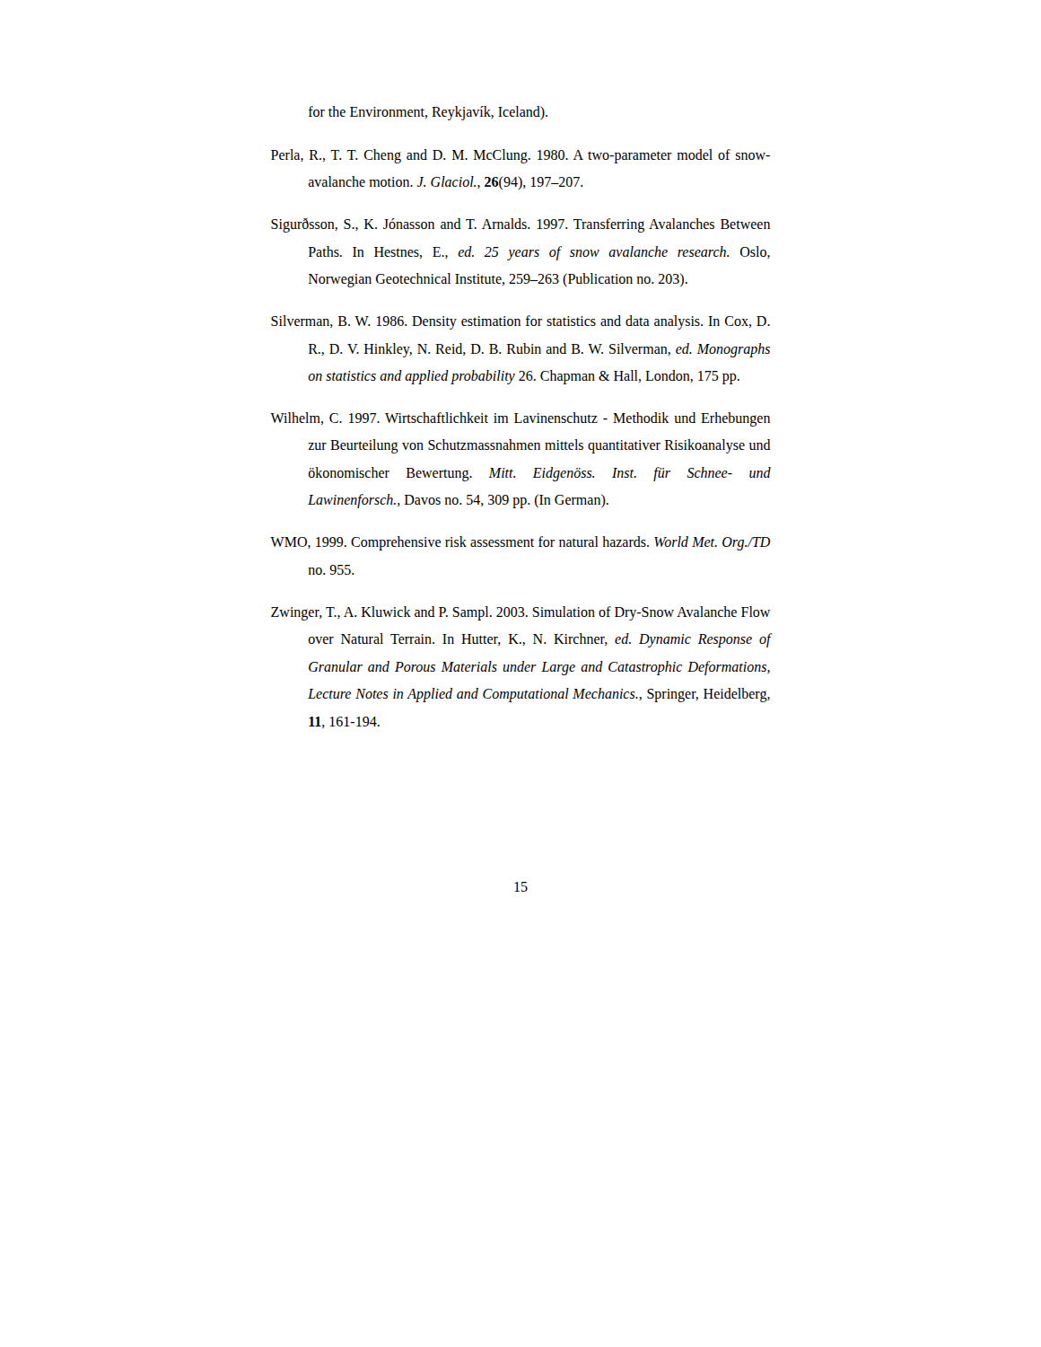for the Environment, Reykjavík, Iceland).
Perla, R., T. T. Cheng and D. M. McClung. 1980. A two-parameter model of snow-avalanche motion. J. Glaciol., 26(94), 197–207.
Sigurðsson, S., K. Jónasson and T. Arnalds. 1997. Transferring Avalanches Between Paths. In Hestnes, E., ed. 25 years of snow avalanche research. Oslo, Norwegian Geotechnical Institute, 259–263 (Publication no. 203).
Silverman, B. W. 1986. Density estimation for statistics and data analysis. In Cox, D. R., D. V. Hinkley, N. Reid, D. B. Rubin and B. W. Silverman, ed. Monographs on statistics and applied probability 26. Chapman & Hall, London, 175 pp.
Wilhelm, C. 1997. Wirtschaftlichkeit im Lavinenschutz - Methodik und Erhebungen zur Beurteilung von Schutzmassnahmen mittels quantitativer Risikoanalyse und ökonomischer Bewertung. Mitt. Eidgenöss. Inst. für Schnee- und Lawinenforsch., Davos no. 54, 309 pp. (In German).
WMO, 1999. Comprehensive risk assessment for natural hazards. World Met. Org./TD no. 955.
Zwinger, T., A. Kluwick and P. Sampl. 2003. Simulation of Dry-Snow Avalanche Flow over Natural Terrain. In Hutter, K., N. Kirchner, ed. Dynamic Response of Granular and Porous Materials under Large and Catastrophic Deformations, Lecture Notes in Applied and Computational Mechanics., Springer, Heidelberg, 11, 161-194.
15